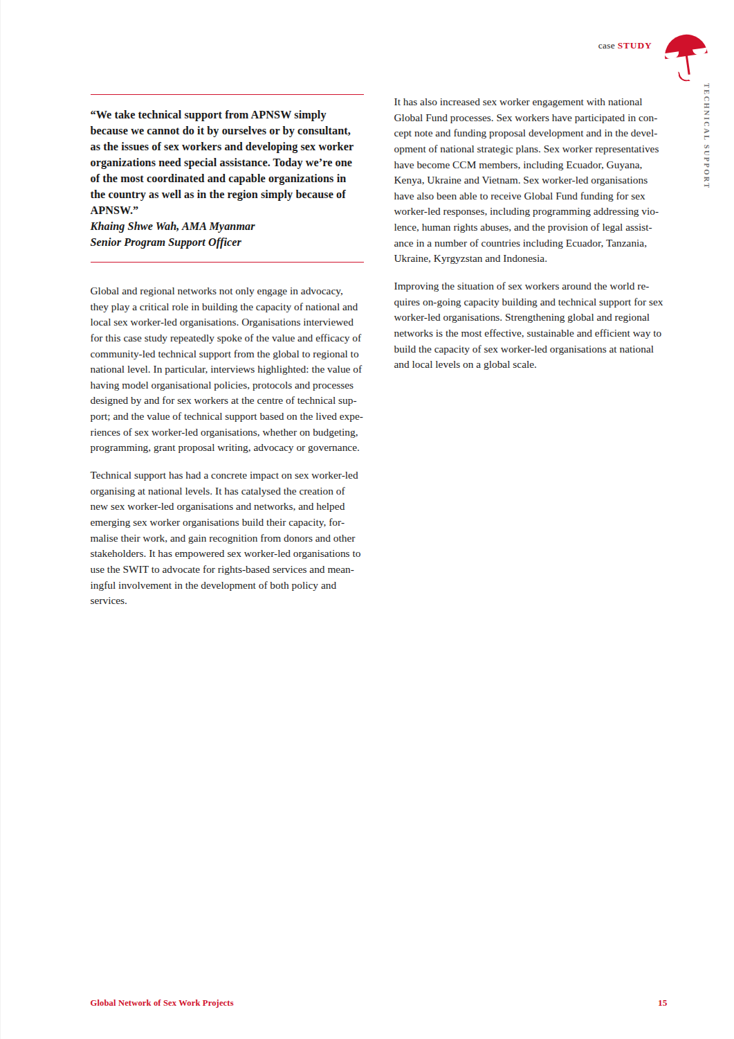case STUDY
Technical Support
“We take technical support from APNSW simply because we cannot do it by ourselves or by consultant, as the issues of sex workers and developing sex worker organizations need special assistance. Today we’re one of the most coordinated and capable organizations in the country as well as in the region simply because of APNSW.”
Khaing Shwe Wah, AMA Myanmar
Senior Program Support Officer
Global and regional networks not only engage in advocacy, they play a critical role in building the capacity of national and local sex worker-led organisations. Organisations interviewed for this case study repeatedly spoke of the value and efficacy of community-led technical support from the global to regional to national level. In particular, interviews highlighted: the value of having model organisational policies, protocols and processes designed by and for sex workers at the centre of technical support; and the value of technical support based on the lived experiences of sex worker-led organisations, whether on budgeting, programming, grant proposal writing, advocacy or governance.
Technical support has had a concrete impact on sex worker-led organising at national levels. It has catalysed the creation of new sex worker-led organisations and networks, and helped emerging sex worker organisations build their capacity, formalise their work, and gain recognition from donors and other stakeholders. It has empowered sex worker-led organisations to use the SWIT to advocate for rights-based services and meaningful involvement in the development of both policy and services.
It has also increased sex worker engagement with national Global Fund processes. Sex workers have participated in concept note and funding proposal development and in the development of national strategic plans. Sex worker representatives have become CCM members, including Ecuador, Guyana, Kenya, Ukraine and Vietnam. Sex worker-led organisations have also been able to receive Global Fund funding for sex worker-led responses, including programming addressing violence, human rights abuses, and the provision of legal assistance in a number of countries including Ecuador, Tanzania, Ukraine, Kyrgyzstan and Indonesia.
Improving the situation of sex workers around the world requires on-going capacity building and technical support for sex worker-led organisations. Strengthening global and regional networks is the most effective, sustainable and efficient way to build the capacity of sex worker-led organisations at national and local levels on a global scale.
Global Network of Sex Work Projects
15